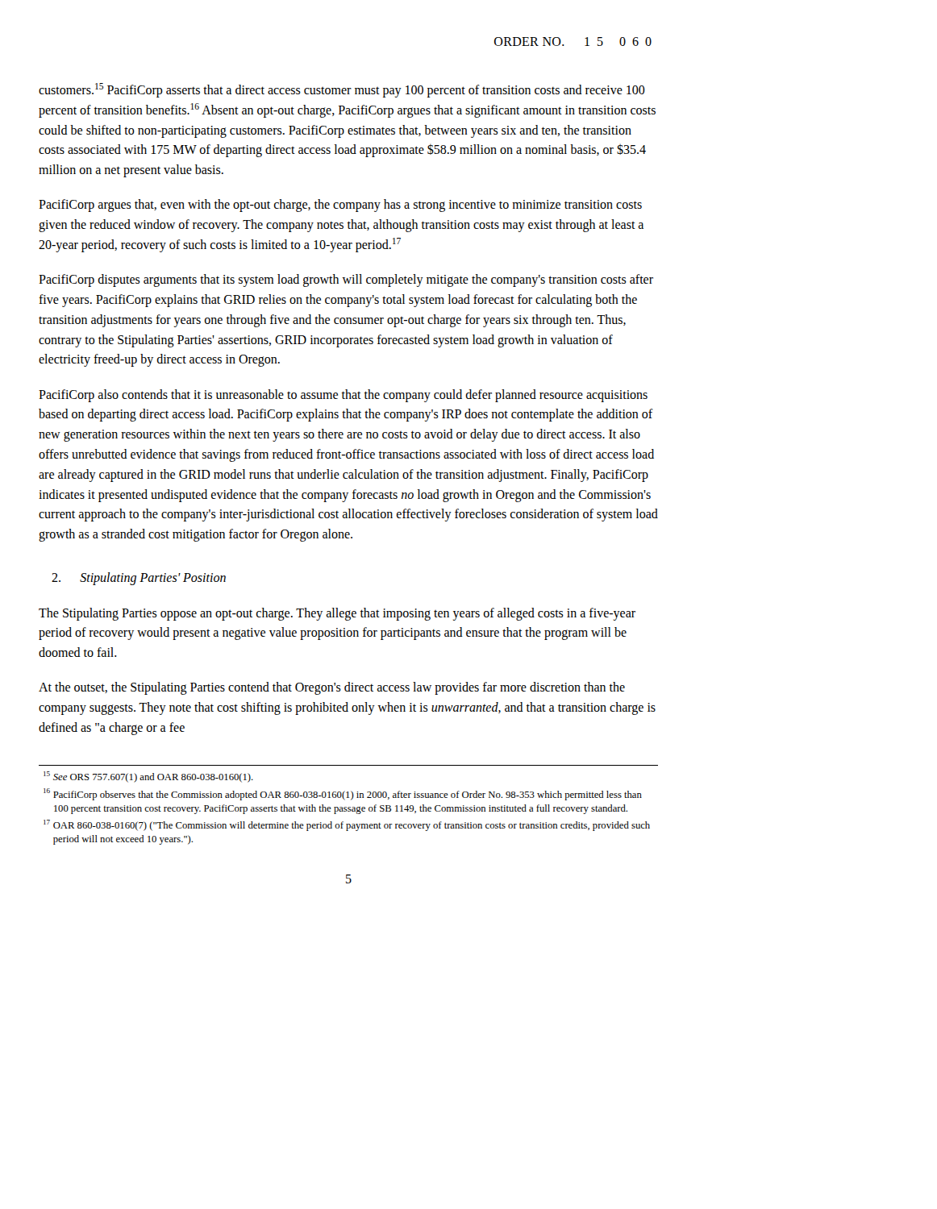ORDER NO. 15 060
customers.15 PacifiCorp asserts that a direct access customer must pay 100 percent of transition costs and receive 100 percent of transition benefits.16 Absent an opt-out charge, PacifiCorp argues that a significant amount in transition costs could be shifted to non-participating customers. PacifiCorp estimates that, between years six and ten, the transition costs associated with 175 MW of departing direct access load approximate $58.9 million on a nominal basis, or $35.4 million on a net present value basis.
PacifiCorp argues that, even with the opt-out charge, the company has a strong incentive to minimize transition costs given the reduced window of recovery. The company notes that, although transition costs may exist through at least a 20-year period, recovery of such costs is limited to a 10-year period.17
PacifiCorp disputes arguments that its system load growth will completely mitigate the company's transition costs after five years. PacifiCorp explains that GRID relies on the company's total system load forecast for calculating both the transition adjustments for years one through five and the consumer opt-out charge for years six through ten. Thus, contrary to the Stipulating Parties' assertions, GRID incorporates forecasted system load growth in valuation of electricity freed-up by direct access in Oregon.
PacifiCorp also contends that it is unreasonable to assume that the company could defer planned resource acquisitions based on departing direct access load. PacifiCorp explains that the company's IRP does not contemplate the addition of new generation resources within the next ten years so there are no costs to avoid or delay due to direct access. It also offers unrebutted evidence that savings from reduced front-office transactions associated with loss of direct access load are already captured in the GRID model runs that underlie calculation of the transition adjustment. Finally, PacifiCorp indicates it presented undisputed evidence that the company forecasts no load growth in Oregon and the Commission's current approach to the company's inter-jurisdictional cost allocation effectively forecloses consideration of system load growth as a stranded cost mitigation factor for Oregon alone.
2. Stipulating Parties' Position
The Stipulating Parties oppose an opt-out charge. They allege that imposing ten years of alleged costs in a five-year period of recovery would present a negative value proposition for participants and ensure that the program will be doomed to fail.
At the outset, the Stipulating Parties contend that Oregon's direct access law provides far more discretion than the company suggests. They note that cost shifting is prohibited only when it is unwarranted, and that a transition charge is defined as "a charge or a fee
15See ORS 757.607(1) and OAR 860-038-0160(1).
16PacifiCorp observes that the Commission adopted OAR 860-038-0160(1) in 2000, after issuance of Order No. 98-353 which permitted less than 100 percent transition cost recovery. PacifiCorp asserts that with the passage of SB 1149, the Commission instituted a full recovery standard.
17OAR 860-038-0160(7) ("The Commission will determine the period of payment or recovery of transition costs or transition credits, provided such period will not exceed 10 years.").
5